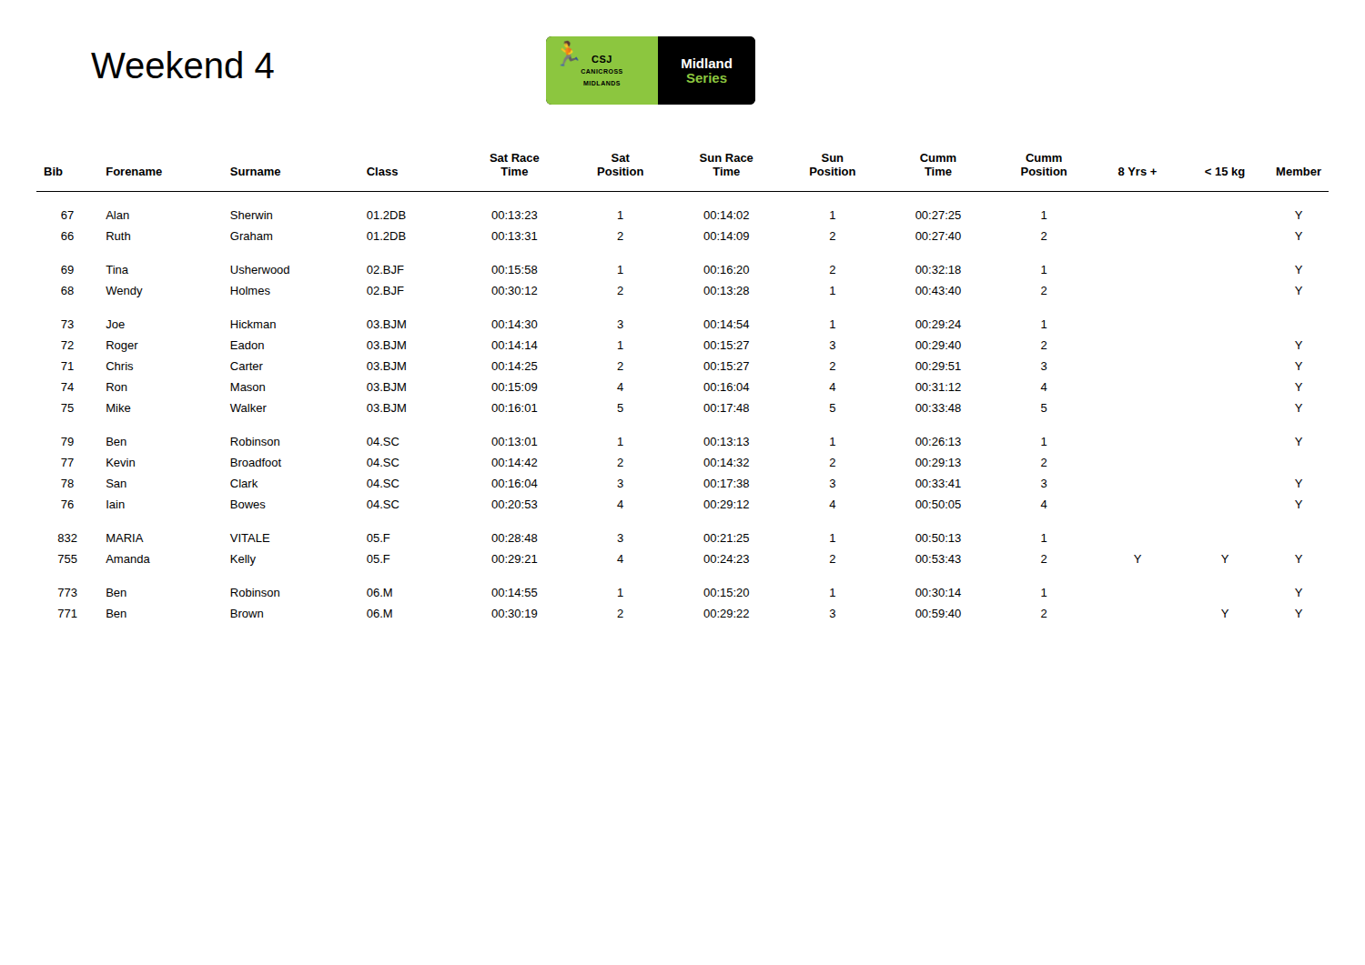Weekend 4
🏃
CSJ
CANICROSS
MIDLANDS
Midland Series
| Bib | Forename | Surname | Class | Sat Race Time | Sat Position | Sun Race Time | Sun Position | Cumm Time | Cumm Position | 8 Yrs + | < 15 kg | Member |
| --- | --- | --- | --- | --- | --- | --- | --- | --- | --- | --- | --- | --- |
| 67 | Alan | Sherwin | 01.2DB | 00:13:23 | 1 | 00:14:02 | 1 | 00:27:25 | 1 | | | Y |
| 66 | Ruth | Graham | 01.2DB | 00:13:31 | 2 | 00:14:09 | 2 | 00:27:40 | 2 | | | Y |
| 69 | Tina | Usherwood | 02.BJF | 00:15:58 | 1 | 00:16:20 | 2 | 00:32:18 | 1 | | | Y |
| 68 | Wendy | Holmes | 02.BJF | 00:30:12 | 2 | 00:13:28 | 1 | 00:43:40 | 2 | | | Y |
| 73 | Joe | Hickman | 03.BJM | 00:14:30 | 3 | 00:14:54 | 1 | 00:29:24 | 1 | | | |
| 72 | Roger | Eadon | 03.BJM | 00:14:14 | 1 | 00:15:27 | 3 | 00:29:40 | 2 | | | Y |
| 71 | Chris | Carter | 03.BJM | 00:14:25 | 2 | 00:15:27 | 2 | 00:29:51 | 3 | | | Y |
| 74 | Ron | Mason | 03.BJM | 00:15:09 | 4 | 00:16:04 | 4 | 00:31:12 | 4 | | | Y |
| 75 | Mike | Walker | 03.BJM | 00:16:01 | 5 | 00:17:48 | 5 | 00:33:48 | 5 | | | Y |
| 79 | Ben | Robinson | 04.SC | 00:13:01 | 1 | 00:13:13 | 1 | 00:26:13 | 1 | | | Y |
| 77 | Kevin | Broadfoot | 04.SC | 00:14:42 | 2 | 00:14:32 | 2 | 00:29:13 | 2 | | | |
| 78 | San | Clark | 04.SC | 00:16:04 | 3 | 00:17:38 | 3 | 00:33:41 | 3 | | | Y |
| 76 | Iain | Bowes | 04.SC | 00:20:53 | 4 | 00:29:12 | 4 | 00:50:05 | 4 | | | Y |
| 832 | MARIA | VITALE | 05.F | 00:28:48 | 3 | 00:21:25 | 1 | 00:50:13 | 1 | | | |
| 755 | Amanda | Kelly | 05.F | 00:29:21 | 4 | 00:24:23 | 2 | 00:53:43 | 2 | Y | Y | Y |
| 773 | Ben | Robinson | 06.M | 00:14:55 | 1 | 00:15:20 | 1 | 00:30:14 | 1 | | | Y |
| 771 | Ben | Brown | 06.M | 00:30:19 | 2 | 00:29:22 | 3 | 00:59:40 | 2 | | Y | Y |